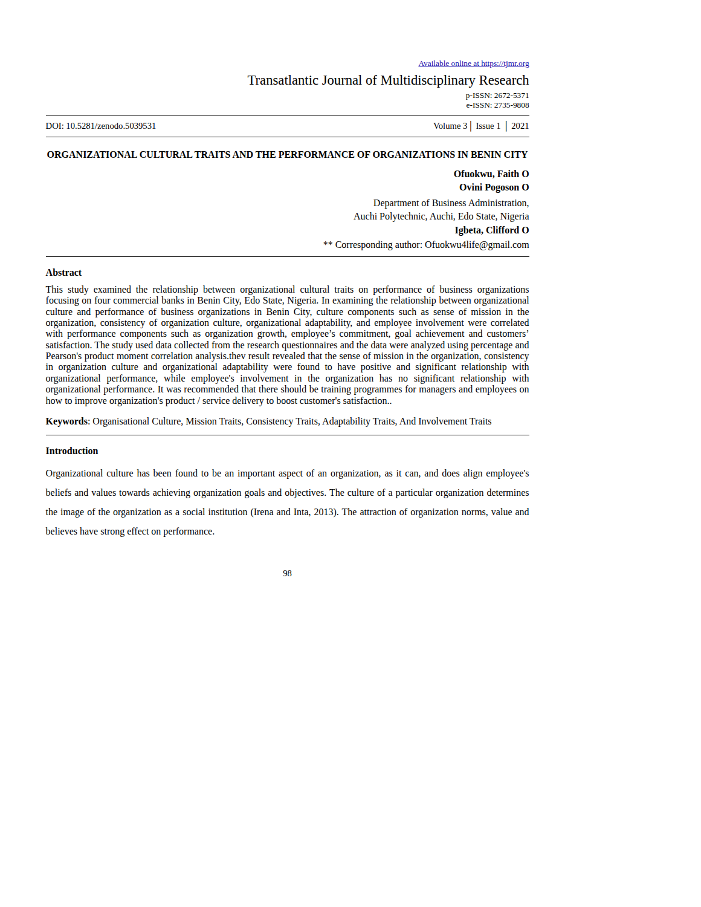Available online at https://tjmr.org
Transatlantic Journal of Multidisciplinary Research
p-ISSN: 2672-5371
e-ISSN: 2735-9808
DOI: 10.5281/zenodo.5039531 Volume 3│ Issue 1 │ 2021
ORGANIZATIONAL CULTURAL TRAITS AND THE PERFORMANCE OF ORGANIZATIONS IN BENIN CITY
Ofuokwu, Faith O
Ovini Pogoson O
Department of Business Administration,
Auchi Polytechnic, Auchi, Edo State, Nigeria
Igbeta, Clifford O
** Corresponding author: Ofuokwu4life@gmail.com
Abstract
This study examined the relationship between organizational cultural traits on performance of business organizations focusing on four commercial banks in Benin City, Edo State, Nigeria. In examining the relationship between organizational culture and performance of business organizations in Benin City, culture components such as sense of mission in the organization, consistency of organization culture, organizational adaptability, and employee involvement were correlated with performance components such as organization growth, employee’s commitment, goal achievement and customers’ satisfaction. The study used data collected from the research questionnaires and the data were analyzed using percentage and Pearson's product moment correlation analysis.thev result revealed that the sense of mission in the organization, consistency in organization culture and organizational adaptability were found to have positive and significant relationship with organizational performance, while employee's involvement in the organization has no significant relationship with organizational performance. It was recommended that there should be training programmes for managers and employees on how to improve organization's product / service delivery to boost customer's satisfaction..
Keywords: Organisational Culture, Mission Traits, Consistency Traits, Adaptability Traits, And Involvement Traits
Introduction
Organizational culture has been found to be an important aspect of an organization, as it can, and does align employee's beliefs and values towards achieving organization goals and objectives. The culture of a particular organization determines the image of the organization as a social institution (Irena and Inta, 2013). The attraction of organization norms, value and believes have strong effect on performance.
98